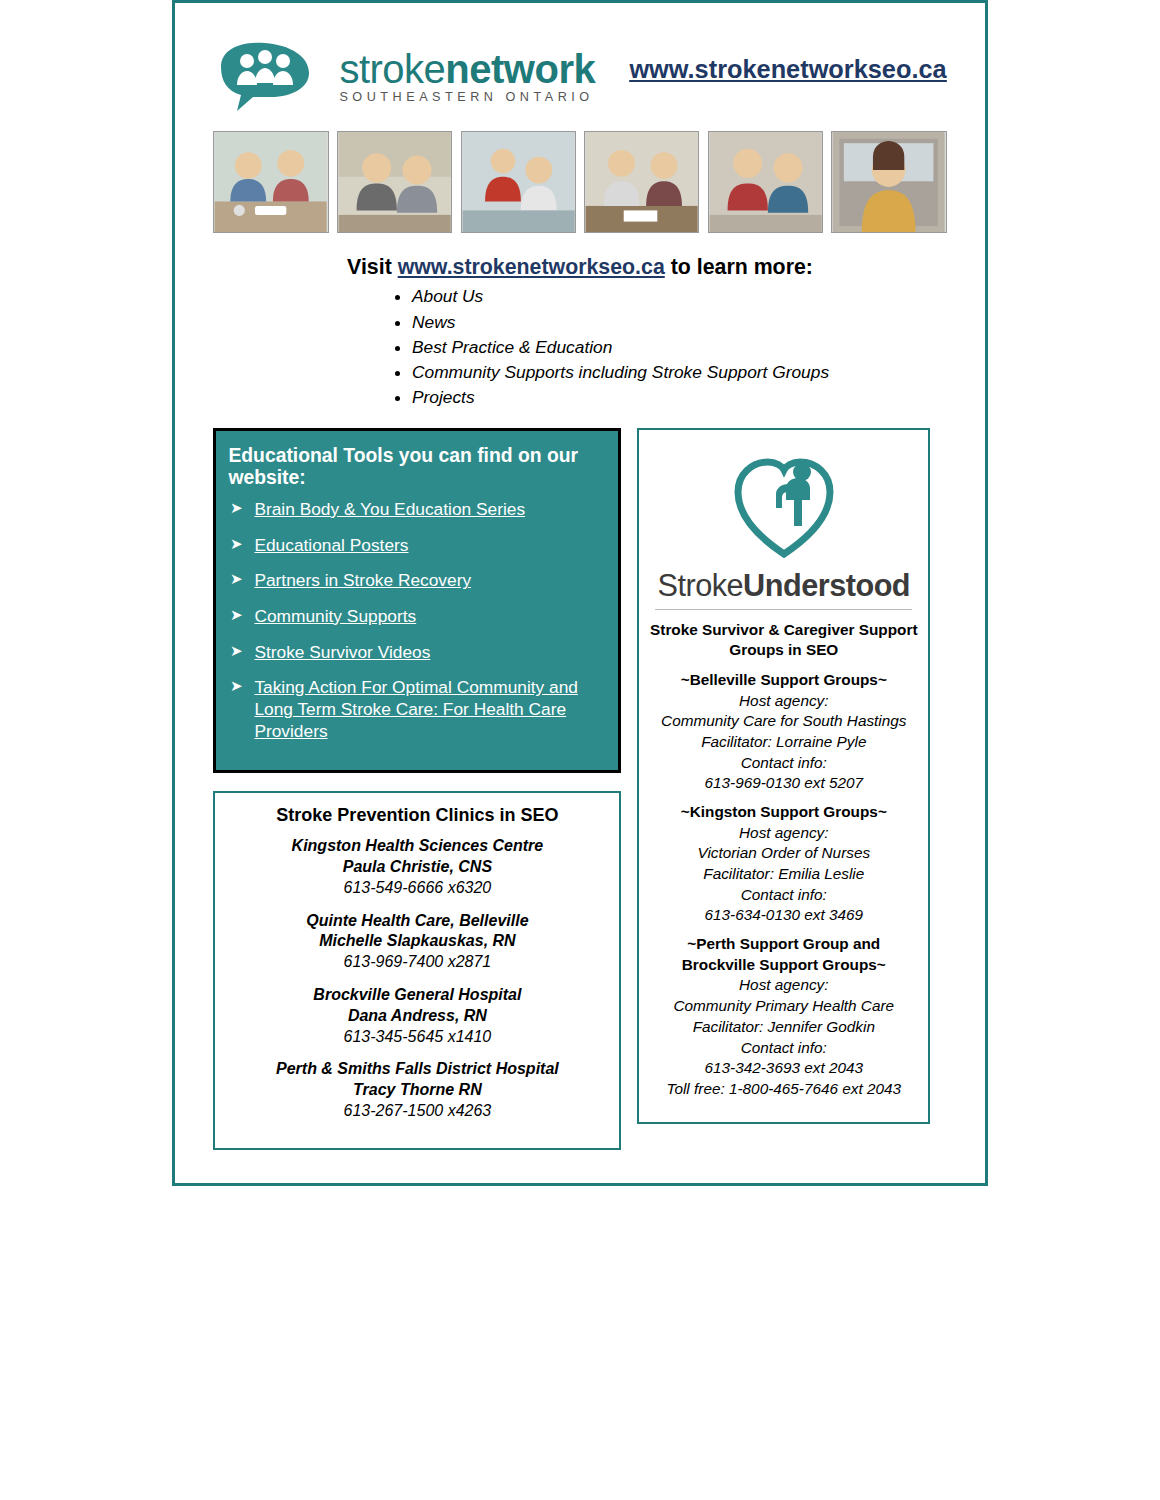strokenetwork
SOUTHEASTERN ONTARIO
www.strokenetworkseo.ca
Visit www.strokenetworkseo.ca to learn more:
About Us
News
Best Practice & Education
Community Supports including Stroke Support Groups
Projects
Educational Tools you can find on our website:
Brain Body & You Education Series
Educational Posters
Partners in Stroke Recovery
Community Supports
Stroke Survivor Videos
Taking Action For Optimal Community and Long Term Stroke Care: For Health Care Providers
Stroke Prevention Clinics in SEO
Kingston Health Sciences Centre
Paula Christie, CNS
613-549-6666 x6320
Quinte Health Care, Belleville
Michelle Slapkauskas, RN
613-969-7400 x2871
Brockville General Hospital
Dana Andress, RN
613-345-5645 x1410
Perth & Smiths Falls District Hospital
Tracy Thorne RN
613-267-1500 x4263
StrokeUnderstood
Stroke Survivor & Caregiver Support Groups in SEO
~Belleville Support Groups~
Host agency:
Community Care for South Hastings
Facilitator: Lorraine Pyle
Contact info:
613-969-0130 ext 5207
~Kingston Support Groups~
Host agency:
Victorian Order of Nurses
Facilitator: Emilia Leslie
Contact info:
613-634-0130 ext 3469
~Perth Support Group and
Brockville Support Groups~
Host agency:
Community Primary Health Care
Facilitator: Jennifer Godkin
Contact info:
613-342-3693 ext 2043
Toll free: 1-800-465-7646 ext 2043